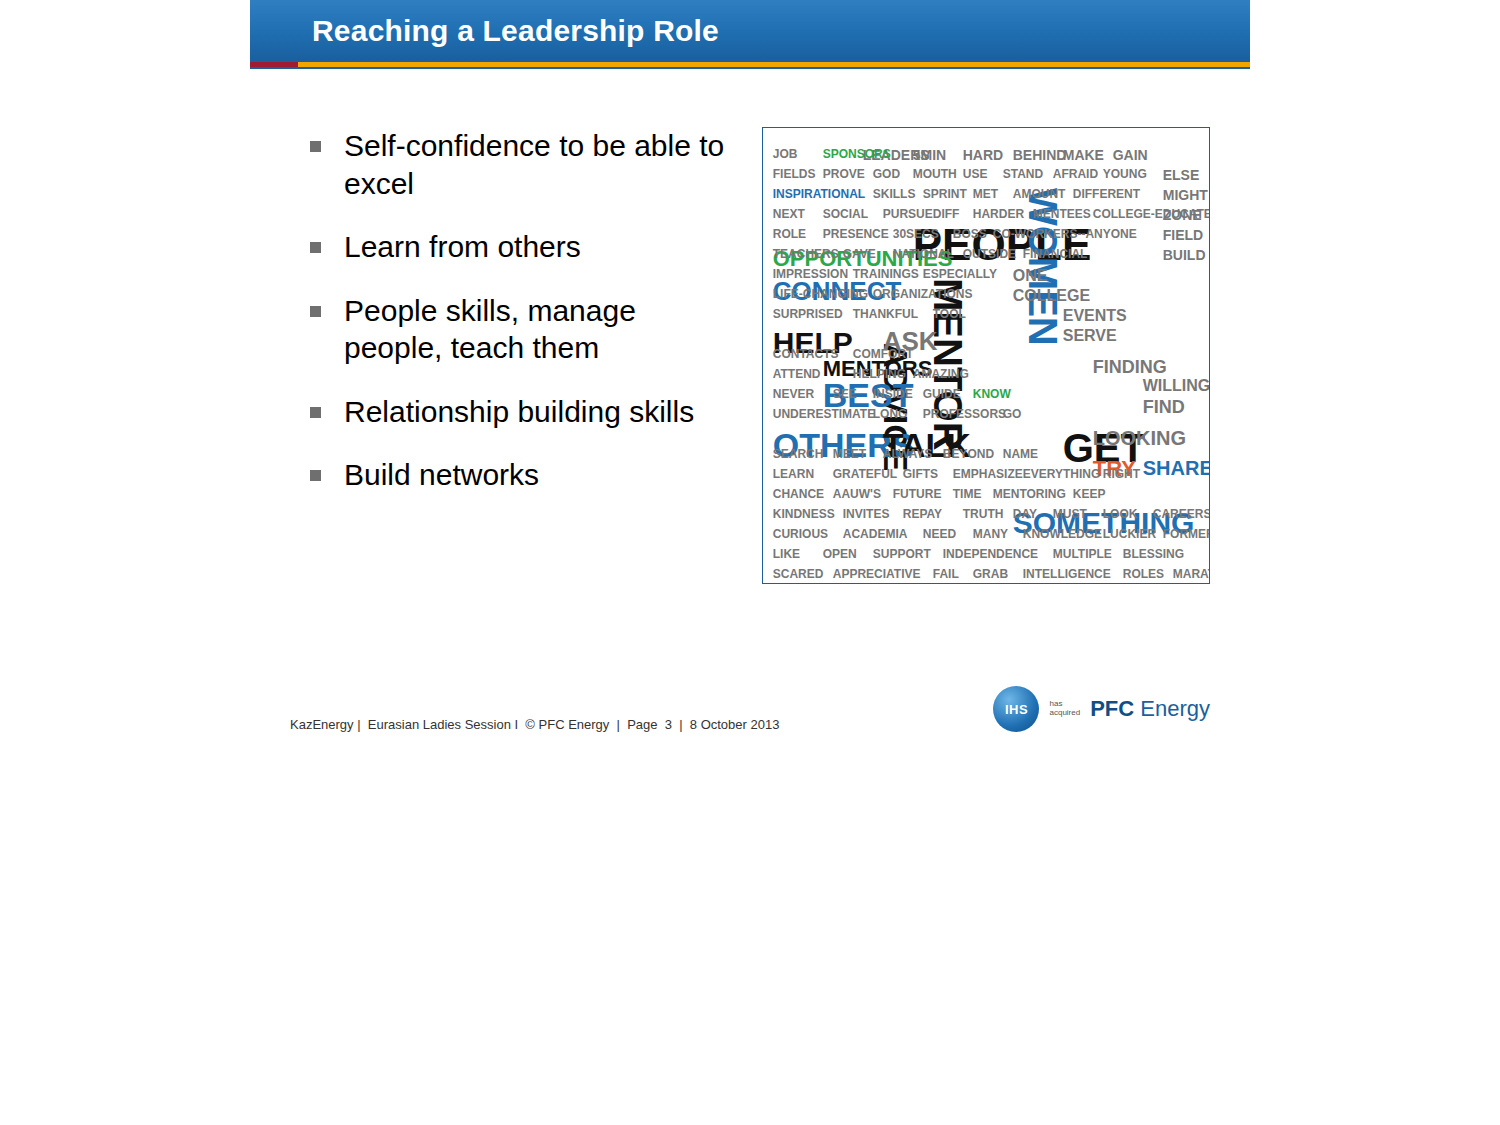Reaching a Leadership Role
Self-confidence to be able to excel
Learn from others
People skills, manage people, teach them
Relationship building skills
Build networks
PEOPLE WOMEN MENTOR ADVICE OTHERS TALK GET BEST HELP ASK CONNECT OPPORTUNITIES MENTORS SOMETHING TRY SHARE LOOKING FIND WILLING FINDING SERVE EVENTS COLLEGE ONE BUILD FIELD ZONE MIGHT ELSE GAIN MAKE BEHIND HARD 5MIN LEADERS SPONSORS JOB FIELDS PROVE GOD MOUTH USE STAND AFRAID YOUNG INSPIRATIONAL SKILLS SPRINT MET AMOUNT DIFFERENT NEXT SOCIAL PURSUE DIFF HARDER MENTEES COLLEGE-EDUCATED ROLE PRESENCE 30SECS BOSS CO-WORKERS--ANYONE TEACHERS GAVE NATIONAL OUTSIDE FINANCIAL IMPRESSION TRAININGS ESPECIALLY LIFE-CHANGING ORGANIZATIONS SURPRISED THANKFUL TOOL CONTACTS COMFORT ATTEND HELPING AMAZING NEVER SEE INSIDE GUIDE KNOW UNDERESTIMATE LONG PROFESSORS GO SEARCH MEET ALWAYS BEYOND NAME LEARN GRATEFUL GIFTS EMPHASIZE EVERYTHING RIGHT CHANCE AAUW'S FUTURE TIME MENTORING KEEP KINDNESS INVITES REPAY TRUTH DAY MUST LOOK CAREERS CURIOUS ACADEMIA NEED MANY KNOWLEDGE LUCKIER FORMER LIKE OPEN SUPPORT INDEPENDENCE MULTIPLE BLESSING SCARED APPRECIATIVE FAIL GRAB INTELLIGENCE ROLES MARATHON NGR TRUST EYES ADVISORS DREAMS AHEAD LUNCH EVERYONE JUST WAY GREAT NETWORK
KazEnergy | Eurasian Ladies Session I © PFC Energy | Page 3 | 8 October 2013
IHS
has
acquired
PFC Energy